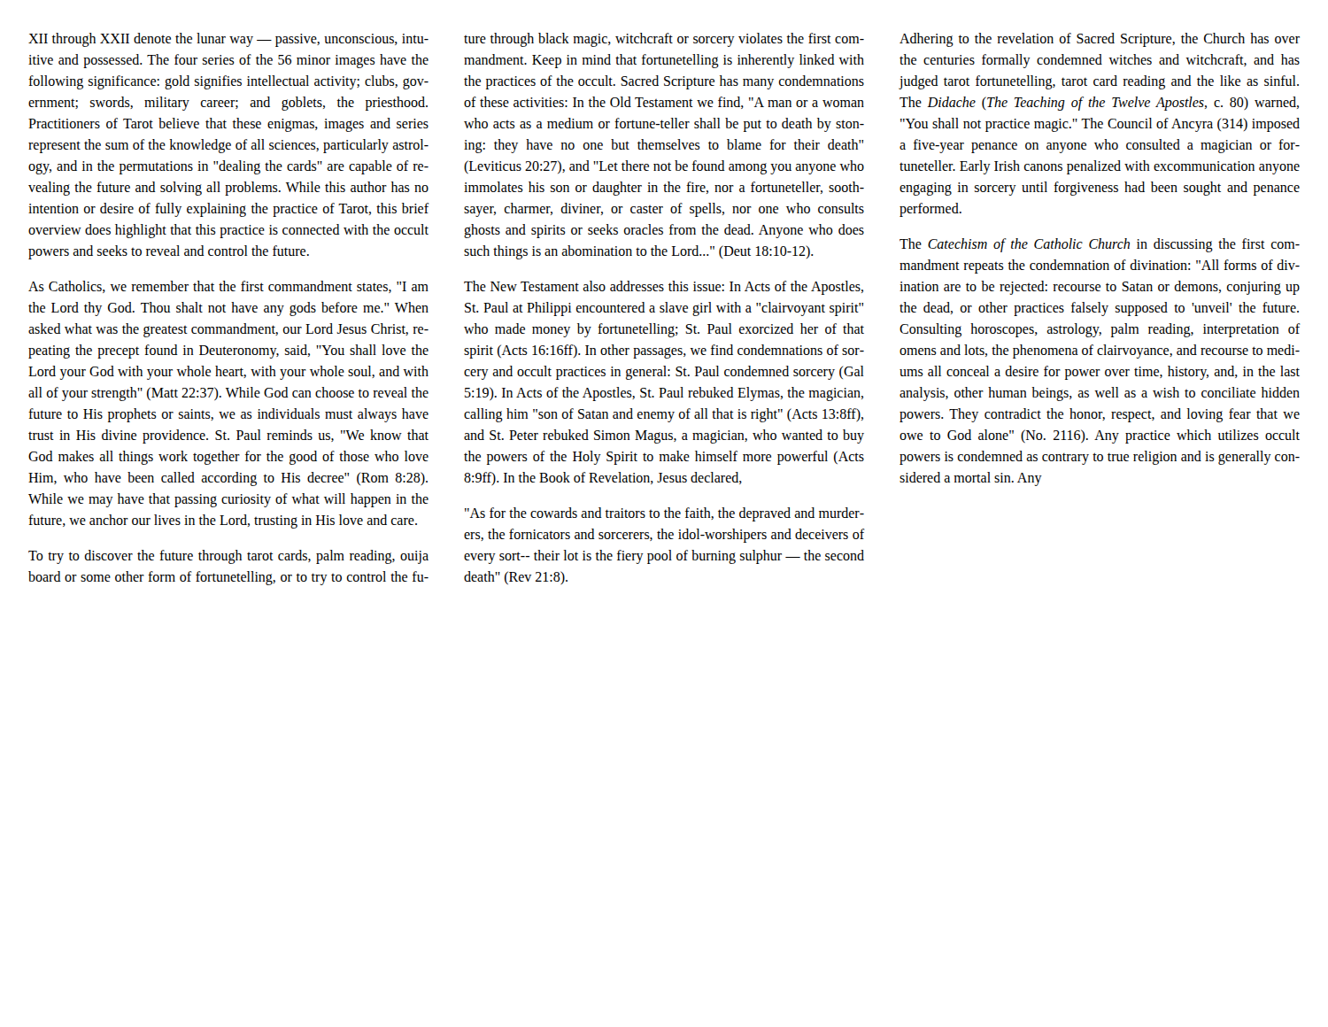XII through XXII denote the lunar way — passive, unconscious, intuitive and possessed. The four series of the 56 minor images have the following significance: gold signifies intellectual activity; clubs, government; swords, military career; and goblets, the priesthood. Practitioners of Tarot believe that these enigmas, images and series represent the sum of the knowledge of all sciences, particularly astrology, and in the permutations in "dealing the cards" are capable of revealing the future and solving all problems. While this author has no intention or desire of fully explaining the practice of Tarot, this brief overview does highlight that this practice is connected with the occult powers and seeks to reveal and control the future.
As Catholics, we remember that the first commandment states, "I am the Lord thy God. Thou shalt not have any gods before me." When asked what was the greatest commandment, our Lord Jesus Christ, repeating the precept found in Deuteronomy, said, "You shall love the Lord your God with your whole heart, with your whole soul, and with all of your strength" (Matt 22:37). While God can choose to reveal the future to His prophets or saints, we as individuals must always have trust in His divine providence. St. Paul reminds us, "We know that God makes all things work together for the good of those who love Him, who have been called according to His decree" (Rom 8:28). While we may have that passing curiosity of what will happen in the future, we anchor our lives in the Lord, trusting in His love and care.
To try to discover the future through tarot cards, palm reading, ouija board or some other form of fortunetelling, or to try to control the future through black magic, witchcraft or sorcery violates the first commandment. Keep in mind that fortunetelling is inherently linked with the practices of the occult. Sacred Scripture has many condemnations of these activities: In the Old Testament we find, "A man or a woman who acts as a medium or fortune-teller shall be put to death by stoning: they have no one but themselves to blame for their death" (Leviticus 20:27), and "Let there not be found among you anyone who immolates his son or daughter in the fire, nor a fortuneteller, soothsayer, charmer, diviner, or caster of spells, nor one who consults ghosts and spirits or seeks oracles from the dead. Anyone who does such things is an abomination to the Lord..." (Deut 18:10-12).
The New Testament also addresses this issue: In Acts of the Apostles, St. Paul at Philippi encountered a slave girl with a "clairvoyant spirit" who made money by fortunetelling; St. Paul exorcized her of that spirit (Acts 16:16ff). In other passages, we find condemnations of sorcery and occult practices in general: St. Paul condemned sorcery (Gal 5:19). In Acts of the Apostles, St. Paul rebuked Elymas, the magician, calling him "son of Satan and enemy of all that is right" (Acts 13:8ff), and St. Peter rebuked Simon Magus, a magician, who wanted to buy the powers of the Holy Spirit to make himself more powerful (Acts 8:9ff). In the Book of Revelation, Jesus declared,
"As for the cowards and traitors to the faith, the depraved and murderers, the fornicators and sorcerers, the idol-worshipers and deceivers of every sort-- their lot is the fiery pool of burning sulphur — the second death" (Rev 21:8).
Adhering to the revelation of Sacred Scripture, the Church has over the centuries formally condemned witches and witchcraft, and has judged tarot fortunetelling, tarot card reading and the like as sinful. The Didache (The Teaching of the Twelve Apostles, c. 80) warned, "You shall not practice magic." The Council of Ancyra (314) imposed a five-year penance on anyone who consulted a magician or fortuneteller. Early Irish canons penalized with excommunication anyone engaging in sorcery until forgiveness had been sought and penance performed.
The Catechism of the Catholic Church in discussing the first commandment repeats the condemnation of divination: "All forms of divination are to be rejected: recourse to Satan or demons, conjuring up the dead, or other practices falsely supposed to 'unveil' the future. Consulting horoscopes, astrology, palm reading, interpretation of omens and lots, the phenomena of clairvoyance, and recourse to mediums all conceal a desire for power over time, history, and, in the last analysis, other human beings, as well as a wish to conciliate hidden powers. They contradict the honor, respect, and loving fear that we owe to God alone" (No. 2116). Any practice which utilizes occult powers is condemned as contrary to true religion and is generally considered a mortal sin. Any